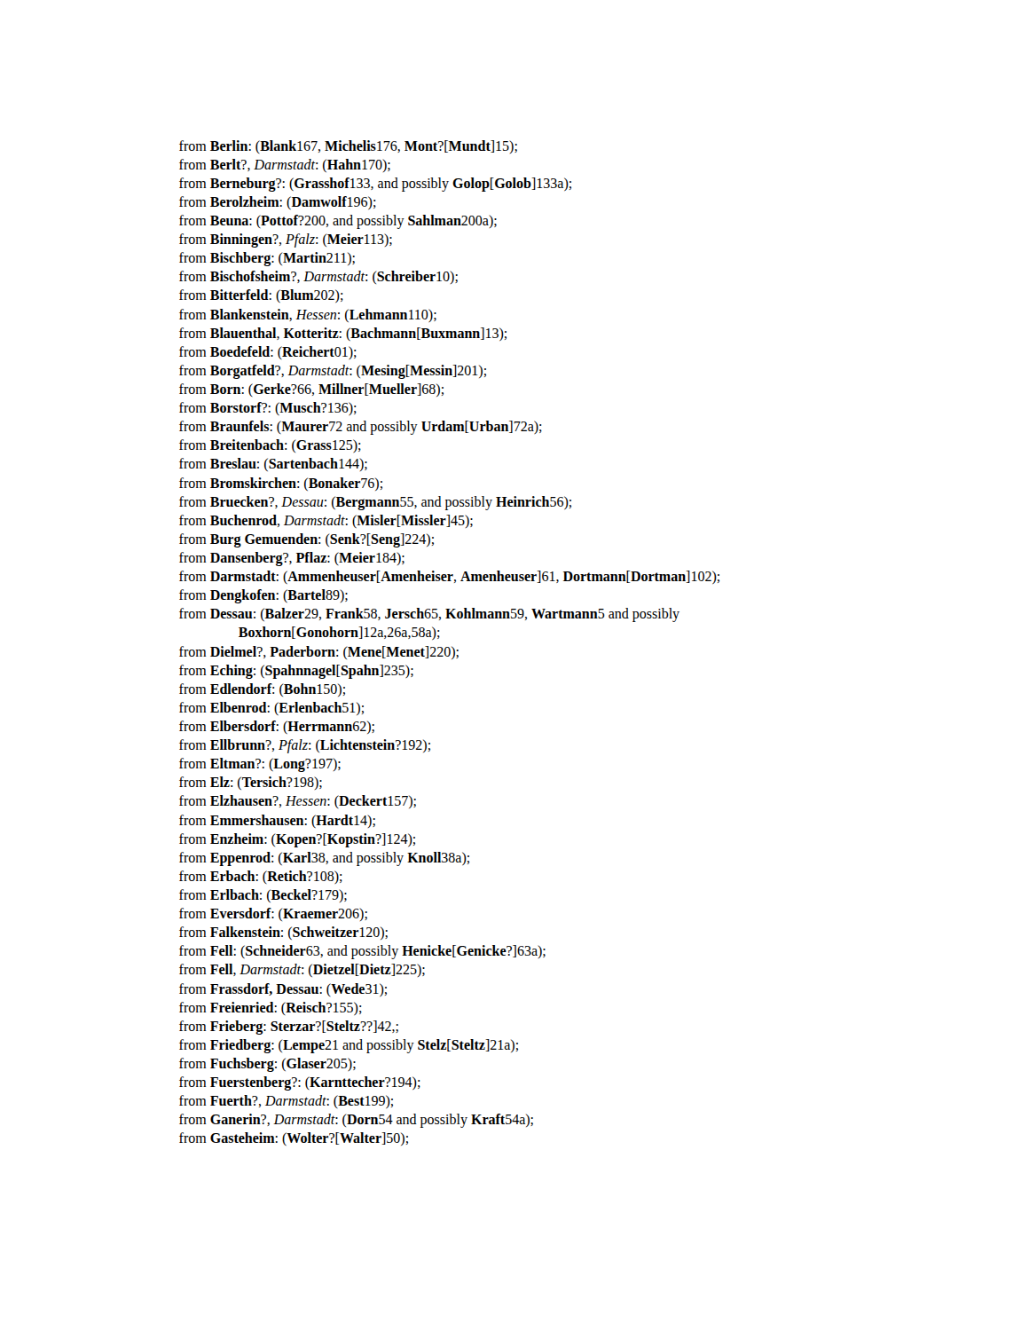from Berlin: (Blank167, Michelis176, Mont?[Mundt]15);
from Berlt?, Darmstadt: (Hahn170);
from Berneburg?: (Grasshof133, and possibly Golop[Golob]133a);
from Berolzheim: (Damwolf196);
from Beuna: (Pottof?200, and possibly Sahlman200a);
from Binningen?, Pfalz: (Meier113);
from Bischberg: (Martin211);
from Bischofsheim?, Darmstadt: (Schreiber10);
from Bitterfeld: (Blum202);
from Blankenstein, Hessen: (Lehmann110);
from Blauenthal, Kotteritz: (Bachmann[Buxmann]13);
from Boedefeld: (Reichert01);
from Borgatfeld?, Darmstadt: (Mesing[Messin]201);
from Born: (Gerke?66, Millner[Mueller]68);
from Borstorf?: (Musch?136);
from Braunfels: (Maurer72 and possibly Urdam[Urban]72a);
from Breitenbach: (Grass125);
from Breslau: (Sartenbach144);
from Bromskirchen: (Bonaker76);
from Bruecken?, Dessau: (Bergmann55, and possibly Heinrich56);
from Buchenrod, Darmstadt: (Misler[Missler]45);
from Burg Gemuenden: (Senk?[Seng]224);
from Dansenberg?, Pflaz: (Meier184);
from Darmstadt: (Ammenheuser[Amenheiser, Amenheuser]61, Dortmann[Dortman]102);
from Dengkofen: (Bartel89);
from Dessau: (Balzer29, Frank58, Jersch65, Kohlmann59, Wartmann5 and possibly
Boxhorn[Gonohorn]12a,26a,58a);
from Dielmel?, Paderborn: (Mene[Menet]220);
from Eching: (Spahnnagel[Spahn]235);
from Edlendorf: (Bohn150);
from Elbenrod: (Erlenbach51);
from Elbersdorf: (Herrmann62);
from Ellbrunn?, Pfalz: (Lichtenstein?192);
from Eltman?: (Long?197);
from Elz: (Tersich?198);
from Elzhausen?, Hessen: (Deckert157);
from Emmershausen: (Hardt14);
from Enzheim: (Kopen?[Kopstin?]124);
from Eppenrod: (Karl38, and possibly Knoll38a);
from Erbach: (Retich?108);
from Erlbach: (Beckel?179);
from Eversdorf: (Kraemer206);
from Falkenstein: (Schweitzer120);
from Fell: (Schneider63, and possibly Henicke[Genicke?]63a);
from Fell, Darmstadt: (Dietzel[Dietz]225);
from Frassdorf, Dessau: (Wede31);
from Freienried: (Reisch?155);
from Frieberg: Sterzar?[Steltz??]42,;
from Friedberg: (Lempe21 and possibly Stelz[Steltz]21a);
from Fuchsberg: (Glaser205);
from Fuerstenberg?: (Karnttecher?194);
from Fuerth?, Darmstadt: (Best199);
from Ganerin?, Darmstadt: (Dorn54 and possibly Kraft54a);
from Gasteheim: (Wolter?[Walter]50);